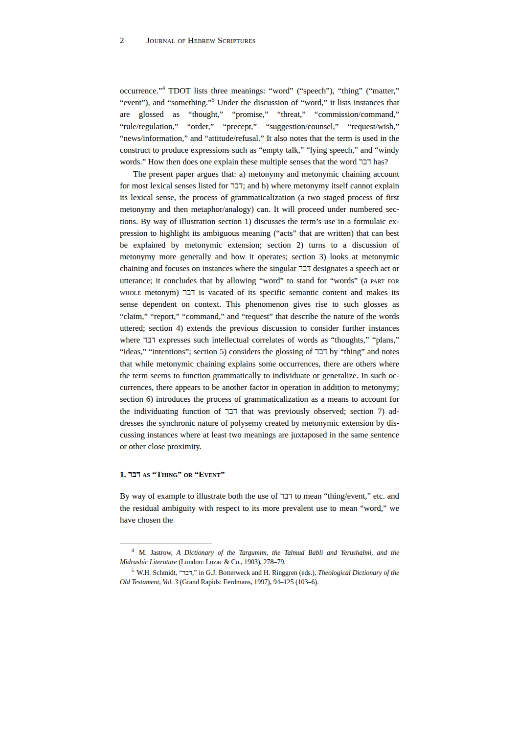2
Journal of Hebrew Scriptures
occurrence.”4 TDOT lists three meanings: “word” (“speech”), “thing” (“matter,” “event”), and “something.”5 Under the discussion of “word,” it lists instances that are glossed as “thought,” “promise,” “threat,” “commission/command,” “rule/regulation,” “order,” “precept,” “suggestion/counsel,” “request/wish,” “news/information,” and “attitude/refusal.” It also notes that the term is used in the construct to produce expressions such as “empty talk,” “lying speech,” and “windy words.” How then does one explain these multiple senses that the word דבר has?
The present paper argues that: a) metonymy and metonymic chaining account for most lexical senses listed for דבר; and b) where metonymy itself cannot explain its lexical sense, the process of grammaticalization (a two staged process of first metonymy and then metaphor/analogy) can. It will proceed under numbered sections. By way of illustration section 1) discusses the term’s use in a formulaic expression to highlight its ambiguous meaning (“acts” that are written) that can best be explained by metonymic extension; section 2) turns to a discussion of metonymy more generally and how it operates; section 3) looks at metonymic chaining and focuses on instances where the singular דבר designates a speech act or utterance; it concludes that by allowing “word” to stand for “words” (a part for whole metonym) דבר is vacated of its specific semantic content and makes its sense dependent on context. This phenomenon gives rise to such glosses as “claim,” “report,” “command,” and “request” that describe the nature of the words uttered; section 4) extends the previous discussion to consider further instances where דבר expresses such intellectual correlates of words as “thoughts,” “plans,” “ideas,” “intentions”; section 5) considers the glossing of דבר by “thing” and notes that while metonymic chaining explains some occurrences, there are others where the term seems to function grammatically to individuate or generalize. In such occurrences, there appears to be another factor in operation in addition to metonymy; section 6) introduces the process of grammaticalization as a means to account for the individuating function of דבר that was previously observed; section 7) addresses the synchronic nature of polysemy created by metonymic extension by discussing instances where at least two meanings are juxtaposed in the same sentence or other close proximity.
1. דבר as “Thing” or “Event”
By way of example to illustrate both the use of דבר to mean “thing/event,” etc. and the residual ambiguity with respect to its more prevalent use to mean “word,” we have chosen the
4 M. Jastrow, A Dictionary of the Targumim, the Talmud Babli and Yerushalmi, and the Midrashic Literature (London: Luzac & Co., 1903), 278–79.
5 W.H. Schmidt, “דבר,” in G.J. Botterweck and H. Ringgren (eds.), Theological Dictionary of the Old Testament, Vol. 3 (Grand Rapids: Eerdmans, 1997), 94–125 (103–6).